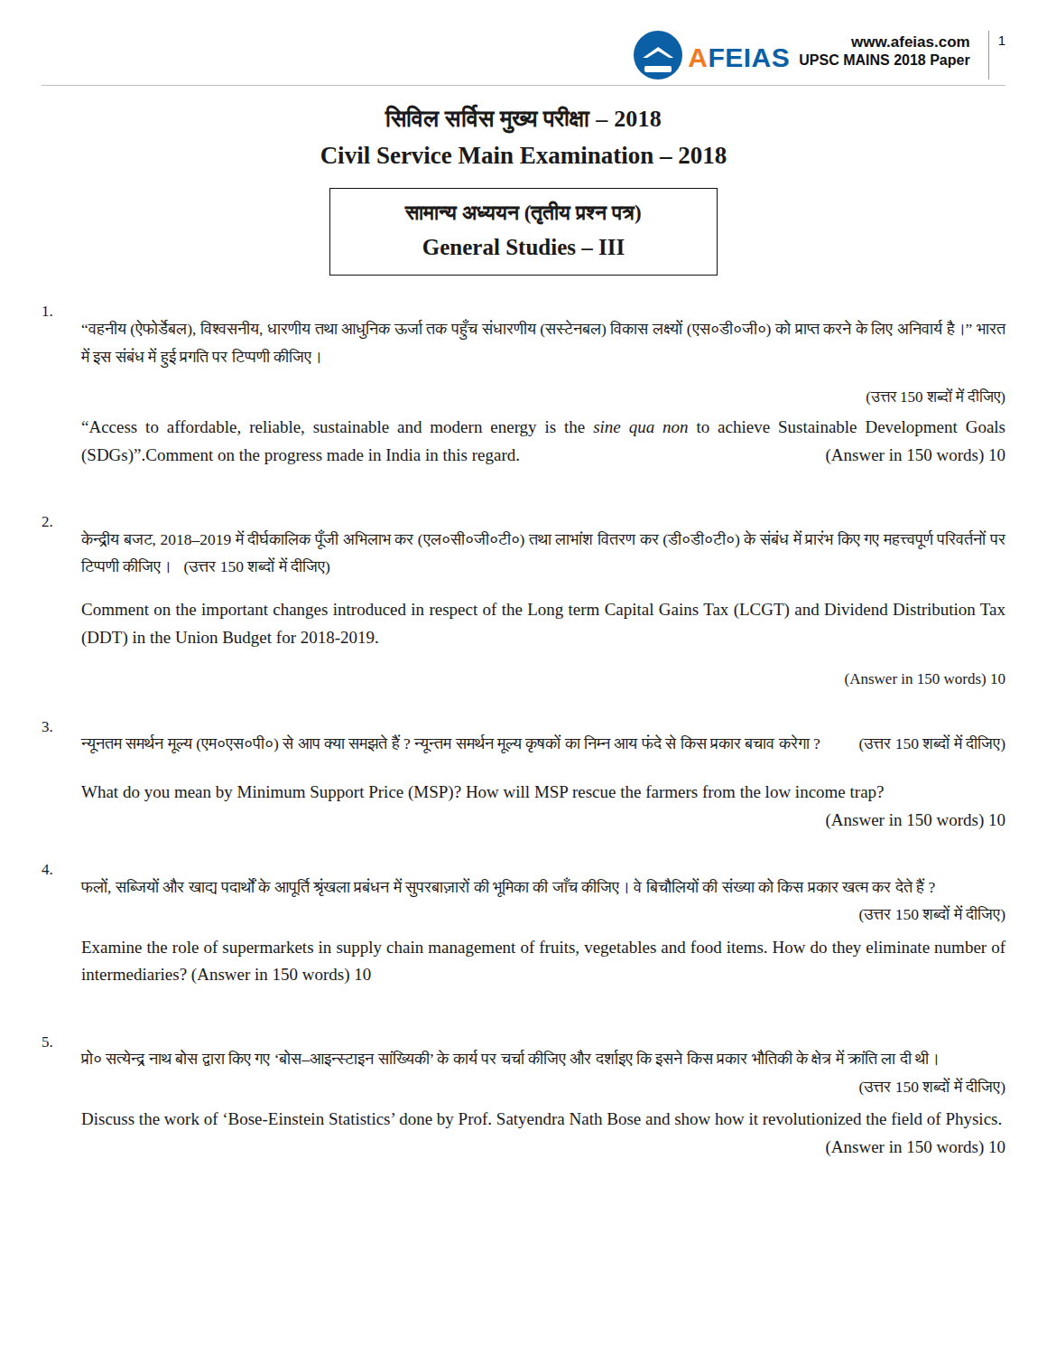AFEIAS
www.afeias.com
UPSC MAINS 2018 Paper
1
सिविल सर्विस मुख्य परीक्षा – 2018
Civil Service Main Examination – 2018
सामान्य अध्ययन (तृतीय प्रश्न पत्र)
General Studies – III
“वहनीय (ऐफोर्डेबल), विश्वसनीय, धारणीय तथा आधुनिक ऊर्जा तक पहुँच संधारणीय (सस्टेनबल) विकास लक्ष्यों (एस०डी०जी०) को प्राप्त करने के लिए अनिवार्य है।” भारत में इस संबंध में हुई प्रगति पर टिप्पणी कीजिए।
(उत्तर 150 शब्दों में दीजिए)
“Access to affordable, reliable, sustainable and modern energy is the sine qua non to achieve Sustainable Development Goals (SDGs)”.Comment on the progress made in India in this regard. (Answer in 150 words) 10
केन्द्रीय बजट, 2018–2019 में दीर्घकालिक पूँजी अभिलाभ कर (एल०सी०जी०टी०) तथा लाभांश वितरण कर (डी०डी०टी०) के संबंध में प्रारंभ किए गए महत्त्वपूर्ण परिवर्तनों पर टिप्पणी कीजिए। (उत्तर 150 शब्दों में दीजिए)
Comment on the important changes introduced in respect of the Long term Capital Gains Tax (LCGT) and Dividend Distribution Tax (DDT) in the Union Budget for 2018-2019.
(Answer in 150 words) 10
न्यूनतम समर्थन मूल्य (एम०एस०पी०) से आप क्या समझते हैं ? न्यून्तम समर्थन मूल्य कृषकों का निम्न आय फंदे से किस प्रकार बचाव करेगा ? (उत्तर 150 शब्दों में दीजिए)
What do you mean by Minimum Support Price (MSP)? How will MSP rescue the farmers from the low income trap? (Answer in 150 words) 10
फलों, सब्जियों और खाद्य पदार्थों के आपूर्ति श्रृंखला प्रबंधन में सुपरबाज़ारों की भूमिका की जाँच कीजिए। वे बिचौलियों की संख्या को किस प्रकार खत्म कर देते हैं ? (उत्तर 150 शब्दों में दीजिए)
Examine the role of supermarkets in supply chain management of fruits, vegetables and food items. How do they eliminate number of intermediaries? (Answer in 150 words) 10
प्रो० सत्येन्द्र नाथ बोस द्वारा किए गए ‘बोस–आइन्स्टाइन सांख्यिकी’ के कार्य पर चर्चा कीजिए और दर्शाइए कि इसने किस प्रकार भौतिकी के क्षेत्र में क्रांति ला दी थी। (उत्तर 150 शब्दों में दीजिए)
Discuss the work of ‘Bose-Einstein Statistics’ done by Prof. Satyendra Nath Bose and show how it revolutionized the field of Physics. (Answer in 150 words) 10